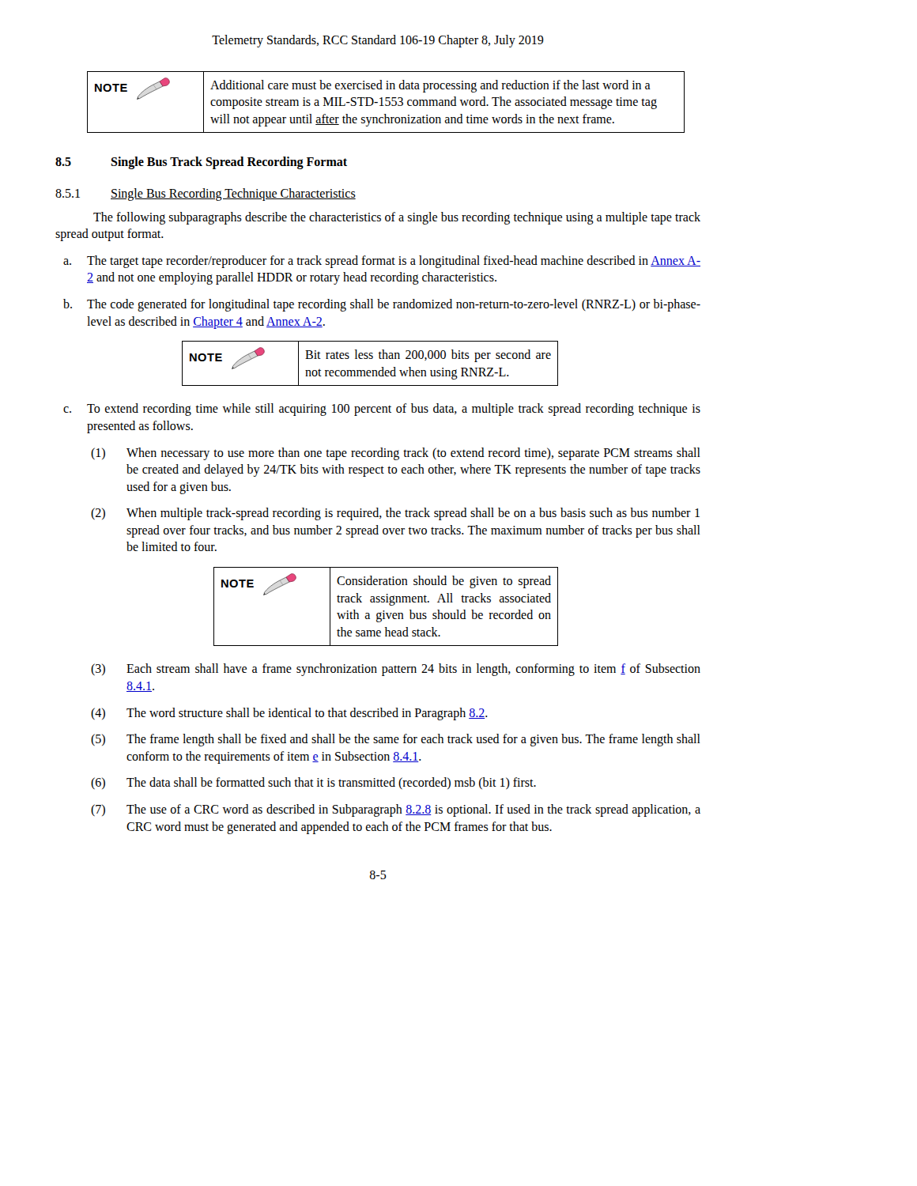Telemetry Standards, RCC Standard 106-19 Chapter 8, July 2019
| NOTE | Additional care must be exercised in data processing and reduction if the last word in a composite stream is a MIL-STD-1553 command word. The associated message time tag will not appear until after the synchronization and time words in the next frame. |
8.5 Single Bus Track Spread Recording Format
8.5.1 Single Bus Recording Technique Characteristics
The following subparagraphs describe the characteristics of a single bus recording technique using a multiple tape track spread output format.
a. The target tape recorder/reproducer for a track spread format is a longitudinal fixed-head machine described in Annex A-2 and not one employing parallel HDDR or rotary head recording characteristics.
b. The code generated for longitudinal tape recording shall be randomized non-return-to-zero-level (RNRZ-L) or bi-phase-level as described in Chapter 4 and Annex A-2.
| NOTE | Bit rates less than 200,000 bits per second are not recommended when using RNRZ-L. |
c. To extend recording time while still acquiring 100 percent of bus data, a multiple track spread recording technique is presented as follows.
(1) When necessary to use more than one tape recording track (to extend record time), separate PCM streams shall be created and delayed by 24/TK bits with respect to each other, where TK represents the number of tape tracks used for a given bus.
(2) When multiple track-spread recording is required, the track spread shall be on a bus basis such as bus number 1 spread over four tracks, and bus number 2 spread over two tracks. The maximum number of tracks per bus shall be limited to four.
| NOTE | Consideration should be given to spread track assignment. All tracks associated with a given bus should be recorded on the same head stack. |
(3) Each stream shall have a frame synchronization pattern 24 bits in length, conforming to item f of Subsection 8.4.1.
(4) The word structure shall be identical to that described in Paragraph 8.2.
(5) The frame length shall be fixed and shall be the same for each track used for a given bus. The frame length shall conform to the requirements of item e in Subsection 8.4.1.
(6) The data shall be formatted such that it is transmitted (recorded) msb (bit 1) first.
(7) The use of a CRC word as described in Subparagraph 8.2.8 is optional. If used in the track spread application, a CRC word must be generated and appended to each of the PCM frames for that bus.
8-5